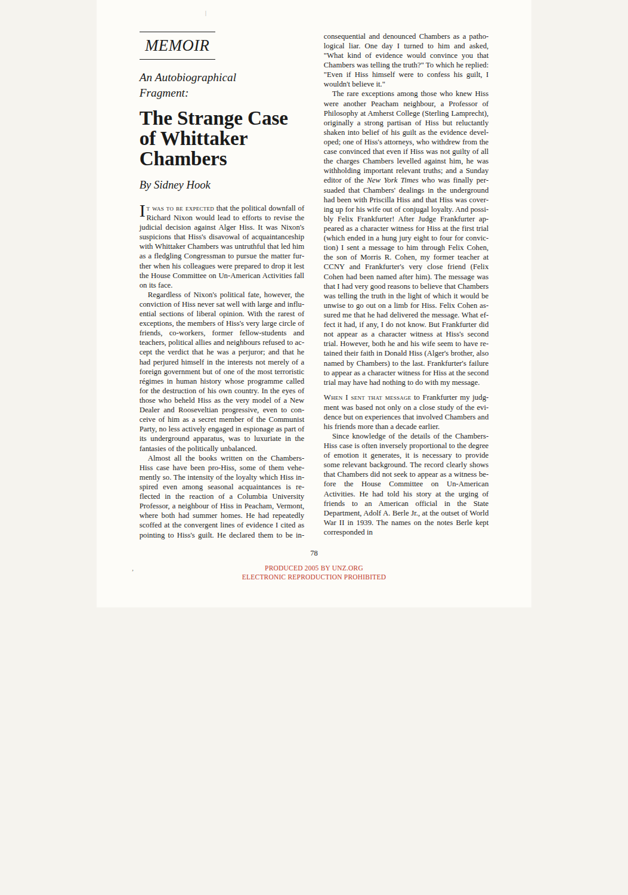|
MEMOIR
An Autobiographical
Fragment:
The Strange Case
of Whittaker
Chambers
By Sidney Hook
It was to be expected that the political downfall of Richard Nixon would lead to efforts to revise the judicial decision against Alger Hiss. It was Nixon's suspicions that Hiss's disavowal of acquaintanceship with Whittaker Chambers was untruthful that led him as a fledgling Congressman to pursue the matter further when his colleagues were prepared to drop it lest the House Committee on Un-American Activities fall on its face.
Regardless of Nixon's political fate, however, the conviction of Hiss never sat well with large and influential sections of liberal opinion. With the rarest of exceptions, the members of Hiss's very large circle of friends, co-workers, former fellow-students and teachers, political allies and neighbours refused to accept the verdict that he was a perjuror; and that he had perjured himself in the interests not merely of a foreign government but of one of the most terroristic régimes in human history whose programme called for the destruction of his own country. In the eyes of those who beheld Hiss as the very model of a New Dealer and Rooseveltian progressive, even to conceive of him as a secret member of the Communist Party, no less actively engaged in espionage as part of its underground apparatus, was to luxuriate in the fantasies of the politically unbalanced.
Almost all the books written on the Chambers-Hiss case have been pro-Hiss, some of them vehemently so. The intensity of the loyalty which Hiss inspired even among seasonal acquaintances is reflected in the reaction of a Columbia University Professor, a neighbour of Hiss in Peacham, Vermont, where both had summer homes. He had repeatedly scoffed at the convergent lines of evidence I cited as pointing to Hiss's guilt. He declared them to be inconsequential and denounced Chambers as a pathological liar. One day I turned to him and asked, "What kind of evidence would convince you that Chambers was telling the truth?" To which he replied: "Even if Hiss himself were to confess his guilt, I wouldn't believe it."
The rare exceptions among those who knew Hiss were another Peacham neighbour, a Professor of Philosophy at Amherst College (Sterling Lamprecht), originally a strong partisan of Hiss but reluctantly shaken into belief of his guilt as the evidence developed; one of Hiss's attorneys, who withdrew from the case convinced that even if Hiss was not guilty of all the charges Chambers levelled against him, he was withholding important relevant truths; and a Sunday editor of the New York Times who was finally persuaded that Chambers' dealings in the underground had been with Priscilla Hiss and that Hiss was covering up for his wife out of conjugal loyalty. And possibly Felix Frankfurter! After Judge Frankfurter appeared as a character witness for Hiss at the first trial (which ended in a hung jury eight to four for conviction) I sent a message to him through Felix Cohen, the son of Morris R. Cohen, my former teacher at CCNY and Frankfurter's very close friend (Felix Cohen had been named after him). The message was that I had very good reasons to believe that Chambers was telling the truth in the light of which it would be unwise to go out on a limb for Hiss. Felix Cohen assured me that he had delivered the message. What effect it had, if any, I do not know. But Frankfurter did not appear as a character witness at Hiss's second trial. However, both he and his wife seem to have retained their faith in Donald Hiss (Alger's brother, also named by Chambers) to the last. Frankfurter's failure to appear as a character witness for Hiss at the second trial may have had nothing to do with my message.
When I sent that message to Frankfurter my judgment was based not only on a close study of the evidence but on experiences that involved Chambers and his friends more than a decade earlier.
Since knowledge of the details of the Chambers-Hiss case is often inversely proportional to the degree of emotion it generates, it is necessary to provide some relevant background. The record clearly shows that Chambers did not seek to appear as a witness before the House Committee on Un-American Activities. He had told his story at the urging of friends to an American official in the State Department, Adolf A. Berle Jr., at the outset of World War II in 1939. The names on the notes Berle kept corresponded in
78
PRODUCED 2005 BY UNZ.ORG
ELECTRONIC REPRODUCTION PROHIBITED
,